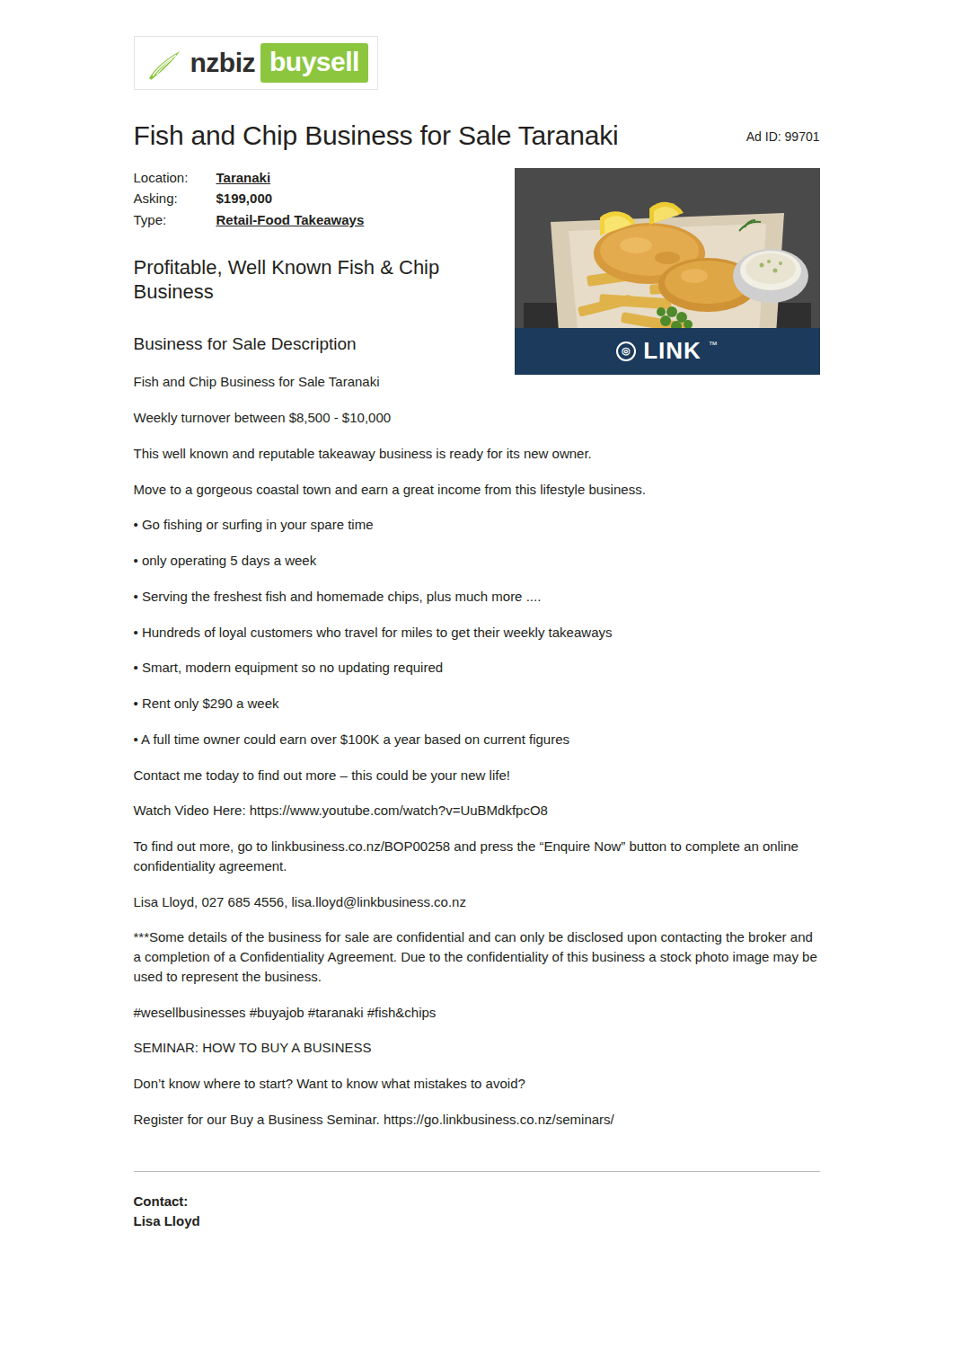nzbiz buysell
Fish and Chip Business for Sale Taranaki
Ad ID: 99701
| Location: | Taranaki |
| Asking: | $199,000 |
| Type: | Retail-Food Takeaways |
Profitable, Well Known Fish & Chip Business
Business for Sale Description
Fish and Chip Business for Sale Taranaki
◎ LINK ™
Weekly turnover between $8,500 - $10,000
This well known and reputable takeaway business is ready for its new owner.
Move to a gorgeous coastal town and earn a great income from this lifestyle business.
• Go fishing or surfing in your spare time
• only operating 5 days a week
• Serving the freshest fish and homemade chips, plus much more ....
• Hundreds of loyal customers who travel for miles to get their weekly takeaways
• Smart, modern equipment so no updating required
• Rent only $290 a week
• A full time owner could earn over $100K a year based on current figures
Contact me today to find out more – this could be your new life!
Watch Video Here: https://www.youtube.com/watch?v=UuBMdkfpcO8
To find out more, go to linkbusiness.co.nz/BOP00258 and press the “Enquire Now” button to complete an online confidentiality agreement.
Lisa Lloyd, 027 685 4556, lisa.lloyd@linkbusiness.co.nz
***Some details of the business for sale are confidential and can only be disclosed upon contacting the broker and a completion of a Confidentiality Agreement. Due to the confidentiality of this business a stock photo image may be used to represent the business.
#wesellbusinesses #buyajob #taranaki #fish&chips
SEMINAR: HOW TO BUY A BUSINESS
Don’t know where to start? Want to know what mistakes to avoid?
Register for our Buy a Business Seminar. https://go.linkbusiness.co.nz/seminars/
Contact:
Lisa Lloyd